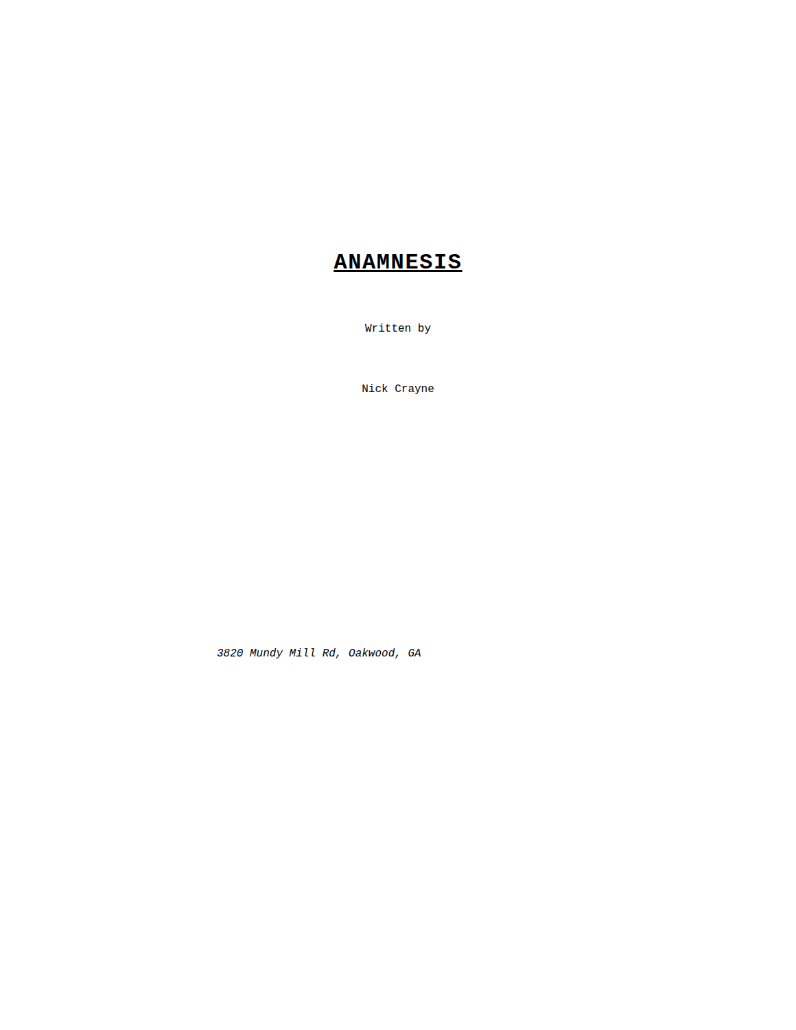Anamnesis
Written by
Nick Crayne
3820 Mundy Mill Rd, Oakwood, GA